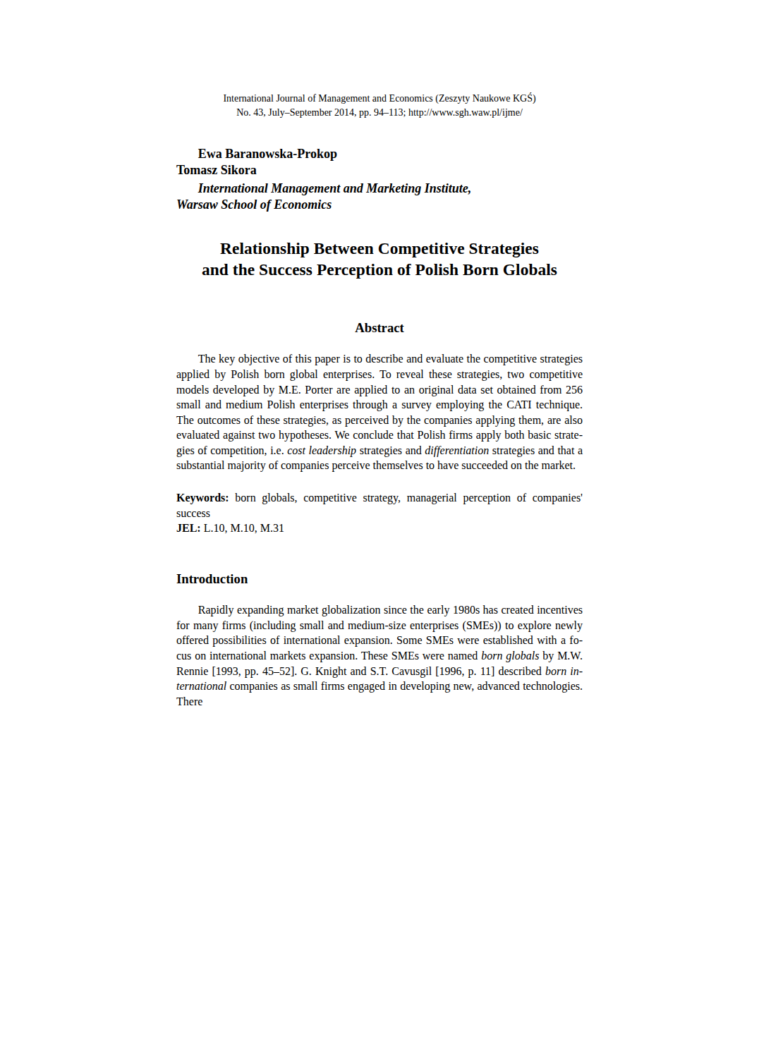International Journal of Management and Economics (Zeszyty Naukowe KGŚ)
No. 43, July–September 2014, pp. 94–113; http://www.sgh.waw.pl/ijme/
Ewa Baranowska-Prokop
Tomasz Sikora
International Management and Marketing Institute,
Warsaw School of Economics
Relationship Between Competitive Strategies
and the Success Perception of Polish Born Globals
Abstract
The key objective of this paper is to describe and evaluate the competitive strategies applied by Polish born global enterprises. To reveal these strategies, two competitive models developed by M.E. Porter are applied to an original data set obtained from 256 small and medium Polish enterprises through a survey employing the CATI technique. The outcomes of these strategies, as perceived by the companies applying them, are also evaluated against two hypotheses. We conclude that Polish firms apply both basic strategies of competition, i.e. cost leadership strategies and differentiation strategies and that a substantial majority of companies perceive themselves to have succeeded on the market.
Keywords: born globals, competitive strategy, managerial perception of companies' success
JEL: L.10, M.10, M.31
Introduction
Rapidly expanding market globalization since the early 1980s has created incentives for many firms (including small and medium-size enterprises (SMEs)) to explore newly offered possibilities of international expansion. Some SMEs were established with a focus on international markets expansion. These SMEs were named born globals by M.W. Rennie [1993, pp. 45–52]. G. Knight and S.T. Cavusgil [1996, p. 11] described born international companies as small firms engaged in developing new, advanced technologies. There